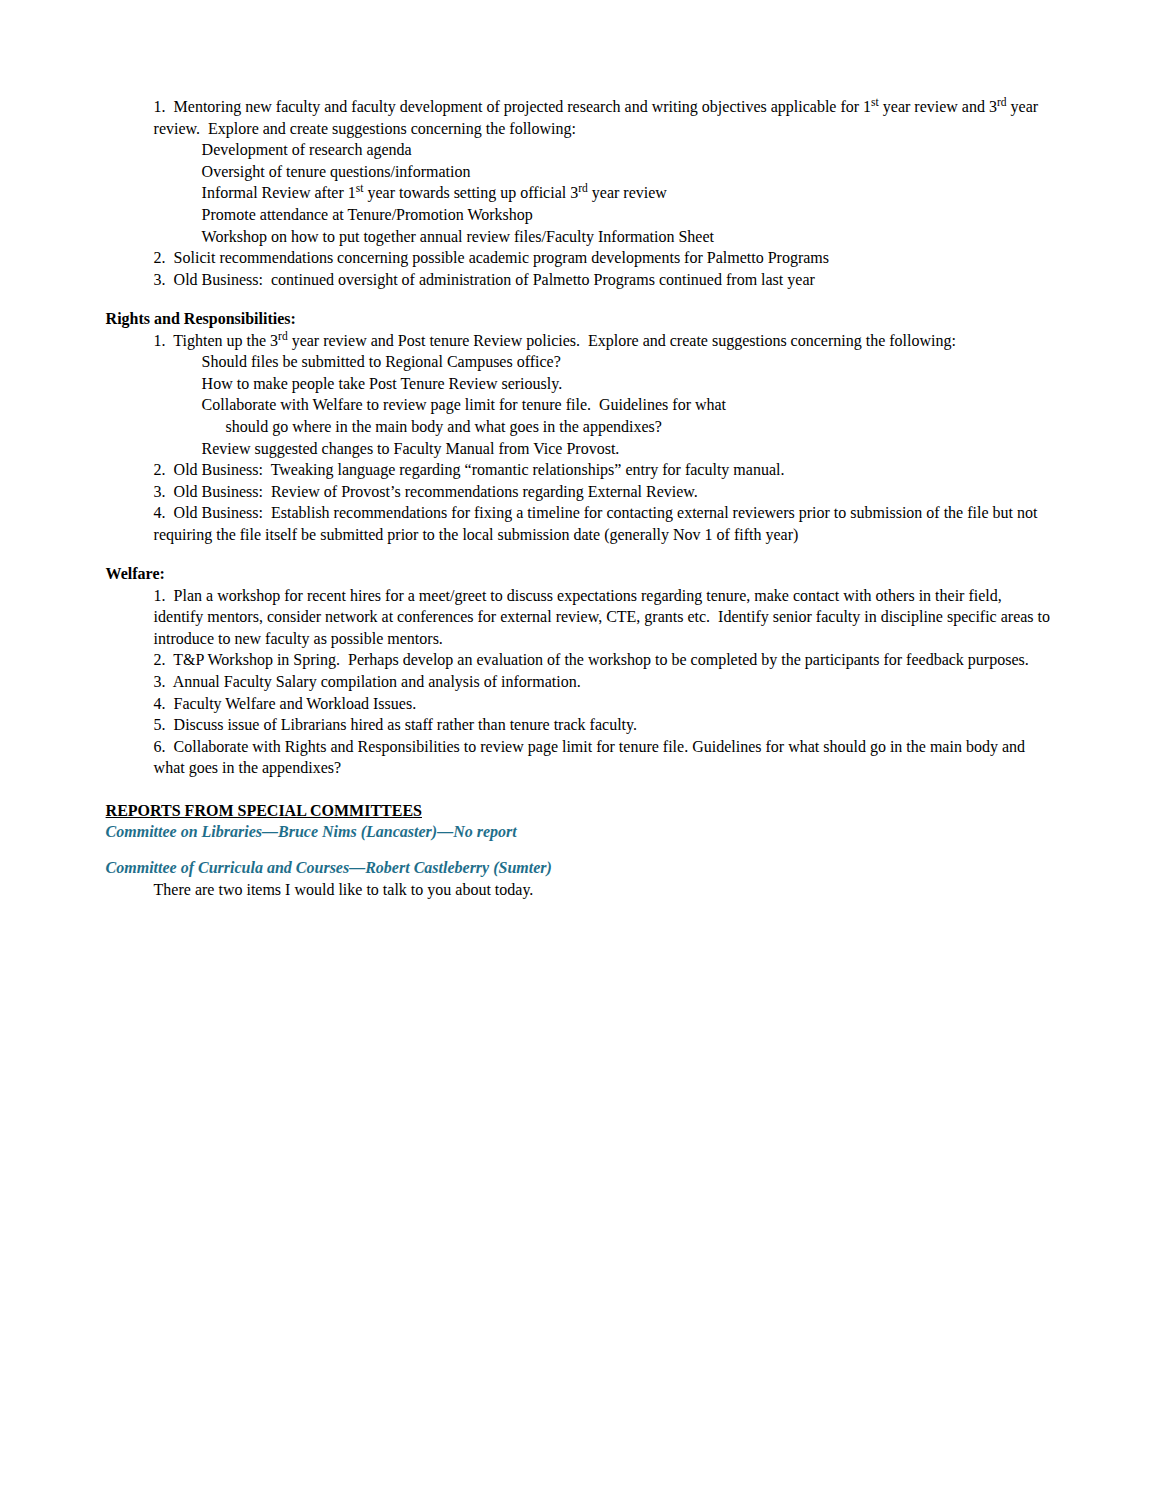1. Mentoring new faculty and faculty development of projected research and writing objectives applicable for 1st year review and 3rd year review. Explore and create suggestions concerning the following:
Development of research agenda
Oversight of tenure questions/information
Informal Review after 1st year towards setting up official 3rd year review
Promote attendance at Tenure/Promotion Workshop
Workshop on how to put together annual review files/Faculty Information Sheet
2. Solicit recommendations concerning possible academic program developments for Palmetto Programs
3. Old Business: continued oversight of administration of Palmetto Programs continued from last year
Rights and Responsibilities:
1. Tighten up the 3rd year review and Post tenure Review policies. Explore and create suggestions concerning the following:
Should files be submitted to Regional Campuses office?
How to make people take Post Tenure Review seriously.
Collaborate with Welfare to review page limit for tenure file. Guidelines for what
should go where in the main body and what goes in the appendixes?
Review suggested changes to Faculty Manual from Vice Provost.
2. Old Business: Tweaking language regarding “romantic relationships” entry for faculty manual.
3. Old Business: Review of Provost’s recommendations regarding External Review.
4. Old Business: Establish recommendations for fixing a timeline for contacting external reviewers prior to submission of the file but not requiring the file itself be submitted prior to the local submission date (generally Nov 1 of fifth year)
Welfare:
1. Plan a workshop for recent hires for a meet/greet to discuss expectations regarding tenure, make contact with others in their field, identify mentors, consider network at conferences for external review, CTE, grants etc. Identify senior faculty in discipline specific areas to introduce to new faculty as possible mentors.
2. T&P Workshop in Spring. Perhaps develop an evaluation of the workshop to be completed by the participants for feedback purposes.
3. Annual Faculty Salary compilation and analysis of information.
4. Faculty Welfare and Workload Issues.
5. Discuss issue of Librarians hired as staff rather than tenure track faculty.
6. Collaborate with Rights and Responsibilities to review page limit for tenure file. Guidelines for what should go in the main body and what goes in the appendixes?
REPORTS FROM SPECIAL COMMITTEES
Committee on Libraries—Bruce Nims (Lancaster)—No report
Committee of Curricula and Courses—Robert Castleberry (Sumter)
There are two items I would like to talk to you about today.